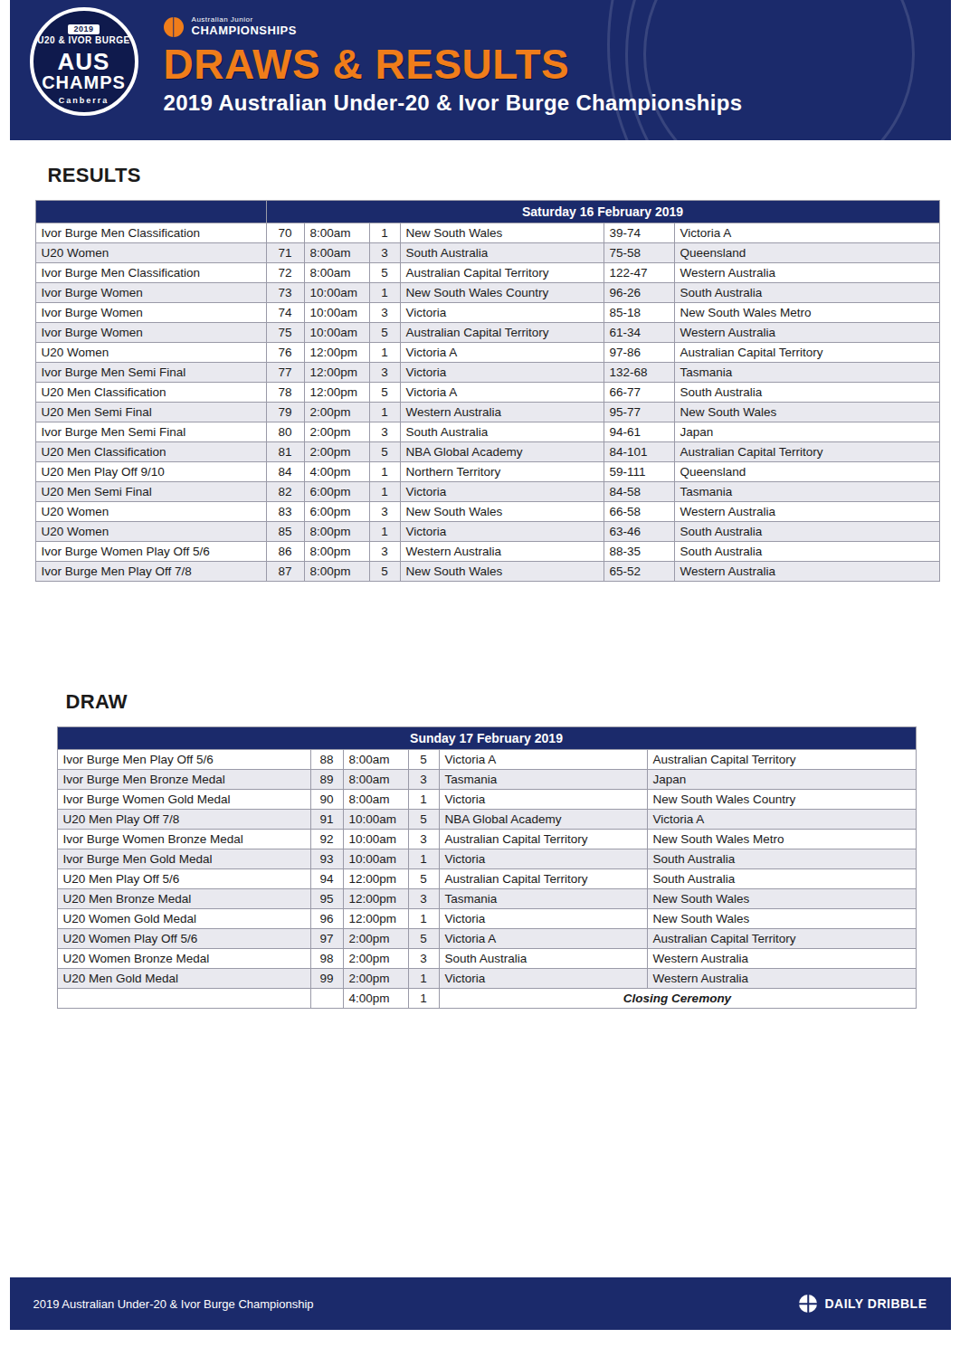2019 U20 & IVOR BURGE AUS CHAMPS Canberra
Australian Junior CHAMPIONSHIPS
DRAWS & RESULTS
2019 Australian Under-20 & Ivor Burge Championships
RESULTS
| | Saturday 16 February 2019 |
| --- | --- |
| Ivor Burge Men Classification | 70 | 8:00am | 1 | New South Wales | 39-74 | Victoria A |
| U20 Women | 71 | 8:00am | 3 | South Australia | 75-58 | Queensland |
| Ivor Burge Men Classification | 72 | 8:00am | 5 | Australian Capital Territory | 122-47 | Western Australia |
| Ivor Burge Women | 73 | 10:00am | 1 | New South Wales Country | 96-26 | South Australia |
| Ivor Burge Women | 74 | 10:00am | 3 | Victoria | 85-18 | New South Wales Metro |
| Ivor Burge Women | 75 | 10:00am | 5 | Australian Capital Territory | 61-34 | Western Australia |
| U20 Women | 76 | 12:00pm | 1 | Victoria A | 97-86 | Australian Capital Territory |
| Ivor Burge Men Semi Final | 77 | 12:00pm | 3 | Victoria | 132-68 | Tasmania |
| U20 Men Classification | 78 | 12:00pm | 5 | Victoria A | 66-77 | South Australia |
| U20 Men Semi Final | 79 | 2:00pm | 1 | Western Australia | 95-77 | New South Wales |
| Ivor Burge Men Semi Final | 80 | 2:00pm | 3 | South Australia | 94-61 | Japan |
| U20 Men Classification | 81 | 2:00pm | 5 | NBA Global Academy | 84-101 | Australian Capital Territory |
| U20 Men Play Off 9/10 | 84 | 4:00pm | 1 | Northern Territory | 59-111 | Queensland |
| U20 Men Semi Final | 82 | 6:00pm | 1 | Victoria | 84-58 | Tasmania |
| U20 Women | 83 | 6:00pm | 3 | New South Wales | 66-58 | Western Australia |
| U20 Women | 85 | 8:00pm | 1 | Victoria | 63-46 | South Australia |
| Ivor Burge Women Play Off 5/6 | 86 | 8:00pm | 3 | Western Australia | 88-35 | South Australia |
| Ivor Burge Men Play Off 7/8 | 87 | 8:00pm | 5 | New South Wales | 65-52 | Western Australia |
DRAW
| Sunday 17 February 2019 |
| --- |
| Ivor Burge Men Play Off 5/6 | 88 | 8:00am | 5 | Victoria A | Australian Capital Territory |
| Ivor Burge Men Bronze Medal | 89 | 8:00am | 3 | Tasmania | Japan |
| Ivor Burge Women Gold Medal | 90 | 8:00am | 1 | Victoria | New South Wales Country |
| U20 Men Play Off 7/8 | 91 | 10:00am | 5 | NBA Global Academy | Victoria A |
| Ivor Burge Women Bronze Medal | 92 | 10:00am | 3 | Australian Capital Territory | New South Wales Metro |
| Ivor Burge Men Gold Medal | 93 | 10:00am | 1 | Victoria | South Australia |
| U20 Men Play Off 5/6 | 94 | 12:00pm | 5 | Australian Capital Territory | South Australia |
| U20 Men Bronze Medal | 95 | 12:00pm | 3 | Tasmania | New South Wales |
| U20 Women Gold Medal | 96 | 12:00pm | 1 | Victoria | New South Wales |
| U20 Women Play Off 5/6 | 97 | 2:00pm | 5 | Victoria A | Australian Capital Territory |
| U20 Women Bronze Medal | 98 | 2:00pm | 3 | South Australia | Western Australia |
| U20 Men Gold Medal | 99 | 2:00pm | 1 | Victoria | Western Australia |
| | | 4:00pm | 1 | Closing Ceremony |
2019 Australian Under-20 & Ivor Burge Championship
DAILY DRIBBLE